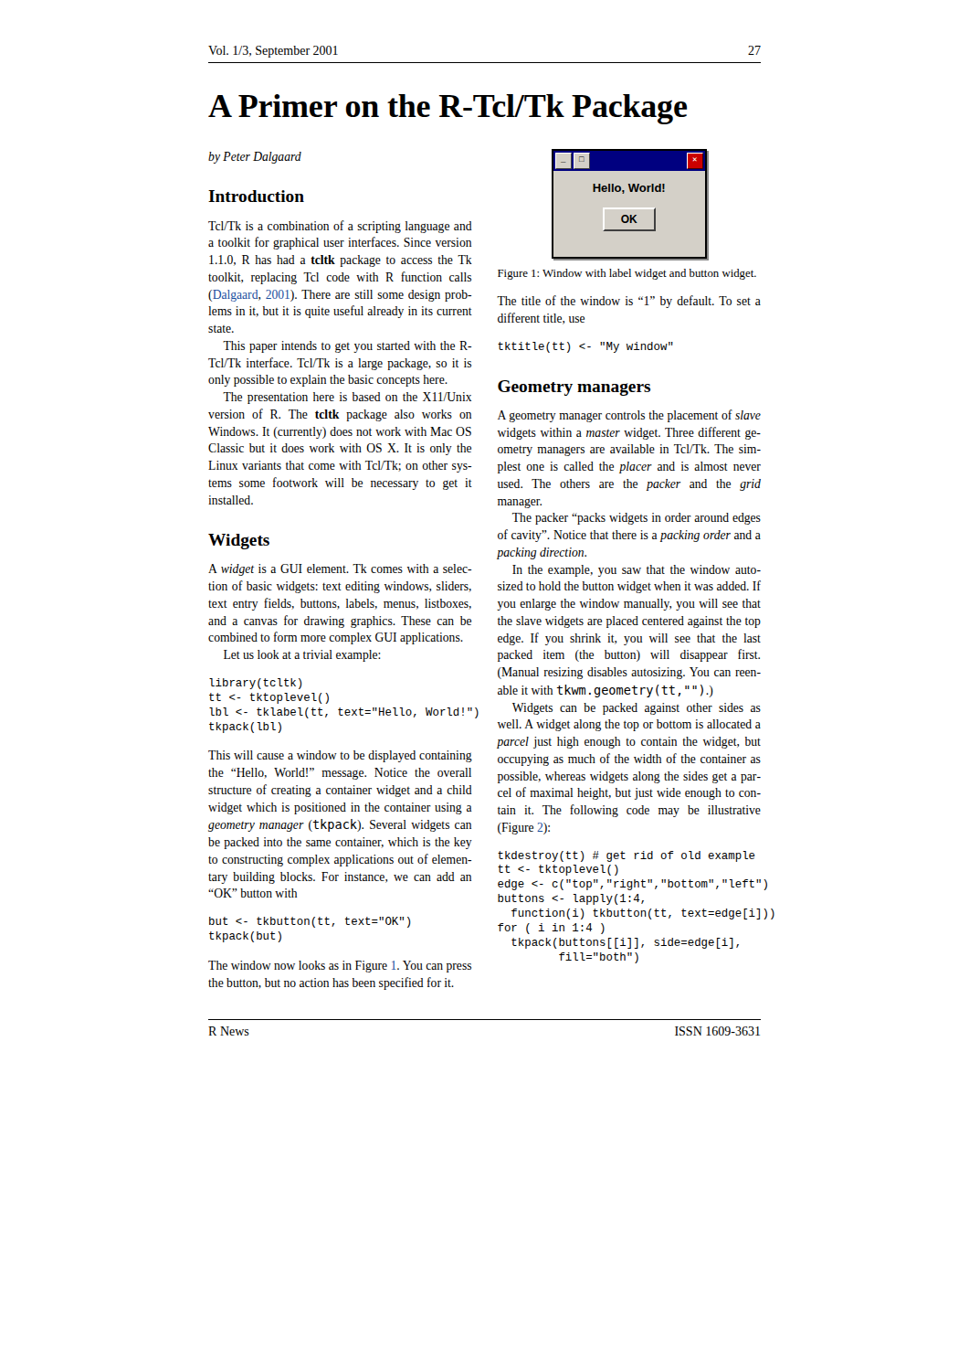Vol. 1/3, September 2001 27
A Primer on the R-Tcl/Tk Package
by Peter Dalgaard
Introduction
Tcl/Tk is a combination of a scripting language and a toolkit for graphical user interfaces. Since version 1.1.0, R has had a tcltk package to access the Tk toolkit, replacing Tcl code with R function calls (Dalgaard, 2001). There are still some design problems in it, but it is quite useful already in its current state.
This paper intends to get you started with the R-Tcl/Tk interface. Tcl/Tk is a large package, so it is only possible to explain the basic concepts here.
The presentation here is based on the X11/Unix version of R. The tcltk package also works on Windows. It (currently) does not work with Mac OS Classic but it does work with OS X. It is only the Linux variants that come with Tcl/Tk; on other systems some footwork will be necessary to get it installed.
Widgets
A widget is a GUI element. Tk comes with a selection of basic widgets: text editing windows, sliders, text entry fields, buttons, labels, menus, listboxes, and a canvas for drawing graphics. These can be combined to form more complex GUI applications.
Let us look at a trivial example:
library(tcltk)
tt <- tktoplevel()
lbl <- tklabel(tt, text="Hello, World!")
tkpack(lbl)
This will cause a window to be displayed containing the “Hello, World!” message. Notice the overall structure of creating a container widget and a child widget which is positioned in the container using a geometry manager (tkpack). Several widgets can be packed into the same container, which is the key to constructing complex applications out of elementary building blocks. For instance, we can add an “OK” button with
but <- tkbutton(tt, text="OK")
tkpack(but)
The window now looks as in Figure 1. You can press the button, but no action has been specified for it.
_
□
✕
Hello, World!
OK
Figure 1: Window with label widget and button widget.
The title of the window is “1” by default. To set a different title, use
tktitle(tt) <- "My window"
Geometry managers
A geometry manager controls the placement of slave widgets within a master widget. Three different geometry managers are available in Tcl/Tk. The simplest one is called the placer and is almost never used. The others are the packer and the grid manager.
The packer “packs widgets in order around edges of cavity”. Notice that there is a packing order and a packing direction.
In the example, you saw that the window autosized to hold the button widget when it was added. If you enlarge the window manually, you will see that the slave widgets are placed centered against the top edge. If you shrink it, you will see that the last packed item (the button) will disappear first. (Manual resizing disables autosizing. You can reenable it with tkwm.geometry(tt,"").)
Widgets can be packed against other sides as well. A widget along the top or bottom is allocated a parcel just high enough to contain the widget, but occupying as much of the width of the container as possible, whereas widgets along the sides get a parcel of maximal height, but just wide enough to contain it. The following code may be illustrative (Figure 2):
tkdestroy(tt) # get rid of old example
tt <- tktoplevel()
edge <- c("top","right","bottom","left")
buttons <- lapply(1:4,
  function(i) tkbutton(tt, text=edge[i]))
for ( i in 1:4 )
  tkpack(buttons[[i]], side=edge[i],
         fill="both")
R News ISSN 1609-3631